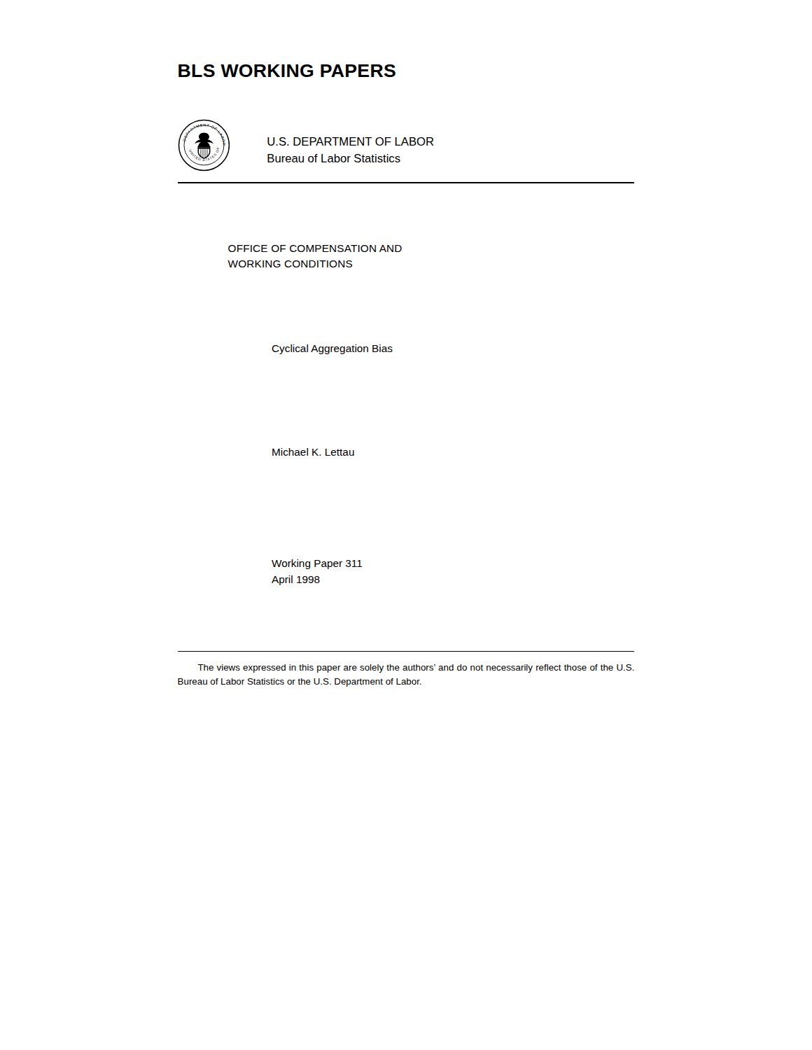BLS WORKING PAPERS
DEPARTMENT OF LABOR UNITED STATES OF AMERICA
U.S. DEPARTMENT OF LABOR
Bureau of Labor Statistics
OFFICE OF COMPENSATION AND
WORKING CONDITIONS
Cyclical Aggregation Bias
Michael K. Lettau
Working Paper 311
April 1998
The views expressed in this paper are solely the authors’ and do not necessarily reflect those of the U.S. Bureau of Labor Statistics or the U.S. Department of Labor.